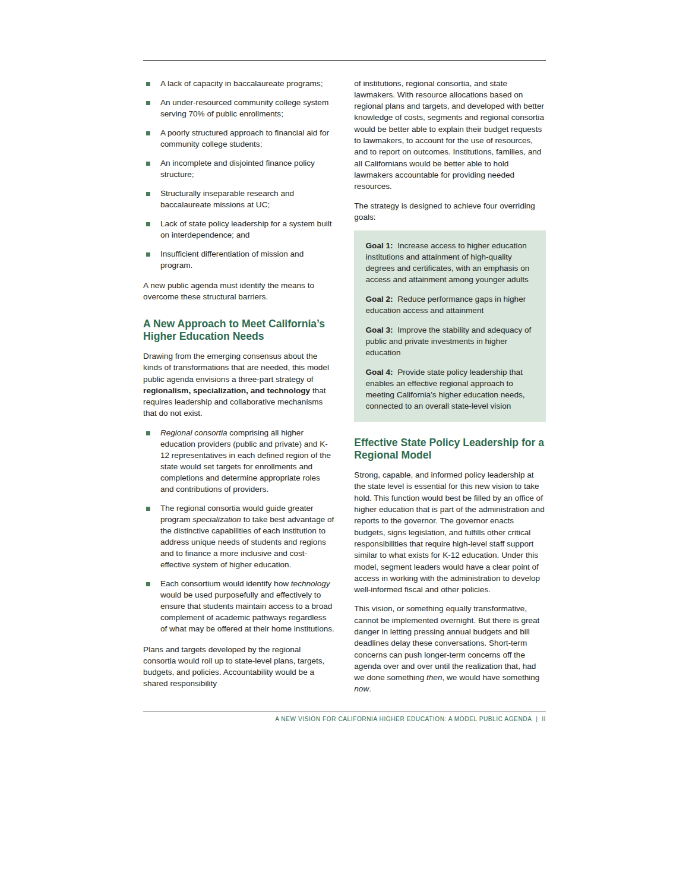A lack of capacity in baccalaureate programs;
An under-resourced community college system serving 70% of public enrollments;
A poorly structured approach to financial aid for community college students;
An incomplete and disjointed finance policy structure;
Structurally inseparable research and baccalaureate missions at UC;
Lack of state policy leadership for a system built on interdependence; and
Insufficient differentiation of mission and program.
A new public agenda must identify the means to overcome these structural barriers.
A New Approach to Meet California’s Higher Education Needs
Drawing from the emerging consensus about the kinds of transformations that are needed, this model public agenda envisions a three-part strategy of regionalism, specialization, and technology that requires leadership and collaborative mechanisms that do not exist.
Regional consortia comprising all higher education providers (public and private) and K-12 representatives in each defined region of the state would set targets for enrollments and completions and determine appropriate roles and contributions of providers.
The regional consortia would guide greater program specialization to take best advantage of the distinctive capabilities of each institution to address unique needs of students and regions and to finance a more inclusive and cost-effective system of higher education.
Each consortium would identify how technology would be used purposefully and effectively to ensure that students maintain access to a broad complement of academic pathways regardless of what may be offered at their home institutions.
Plans and targets developed by the regional consortia would roll up to state-level plans, targets, budgets, and policies. Accountability would be a shared responsibility
of institutions, regional consortia, and state lawmakers. With resource allocations based on regional plans and targets, and developed with better knowledge of costs, segments and regional consortia would be better able to explain their budget requests to lawmakers, to account for the use of resources, and to report on outcomes. Institutions, families, and all Californians would be better able to hold lawmakers accountable for providing needed resources.
The strategy is designed to achieve four overriding goals:
Goal 1: Increase access to higher education institutions and attainment of high-quality degrees and certificates, with an emphasis on access and attainment among younger adults
Goal 2: Reduce performance gaps in higher education access and attainment
Goal 3: Improve the stability and adequacy of public and private investments in higher education
Goal 4: Provide state policy leadership that enables an effective regional approach to meeting California’s higher education needs, connected to an overall state-level vision
Effective State Policy Leadership for a Regional Model
Strong, capable, and informed policy leadership at the state level is essential for this new vision to take hold. This function would best be filled by an office of higher education that is part of the administration and reports to the governor. The governor enacts budgets, signs legislation, and fulfills other critical responsibilities that require high-level staff support similar to what exists for K-12 education. Under this model, segment leaders would have a clear point of access in working with the administration to develop well-informed fiscal and other policies.
This vision, or something equally transformative, cannot be implemented overnight. But there is great danger in letting pressing annual budgets and bill deadlines delay these conversations. Short-term concerns can push longer-term concerns off the agenda over and over until the realization that, had we done something then, we would have something now.
A NEW VISION FOR CALIFORNIA HIGHER EDUCATION: A MODEL PUBLIC AGENDA | II